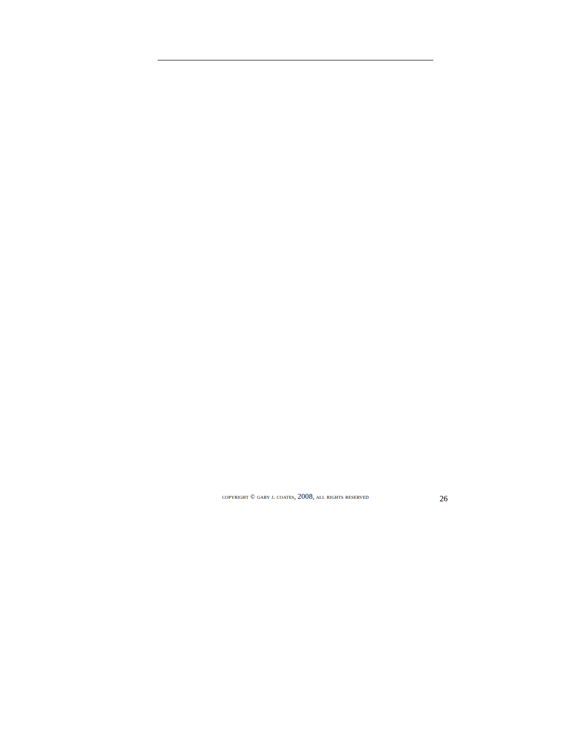copyright © gary j. coates, 2008, all rights reserved
26